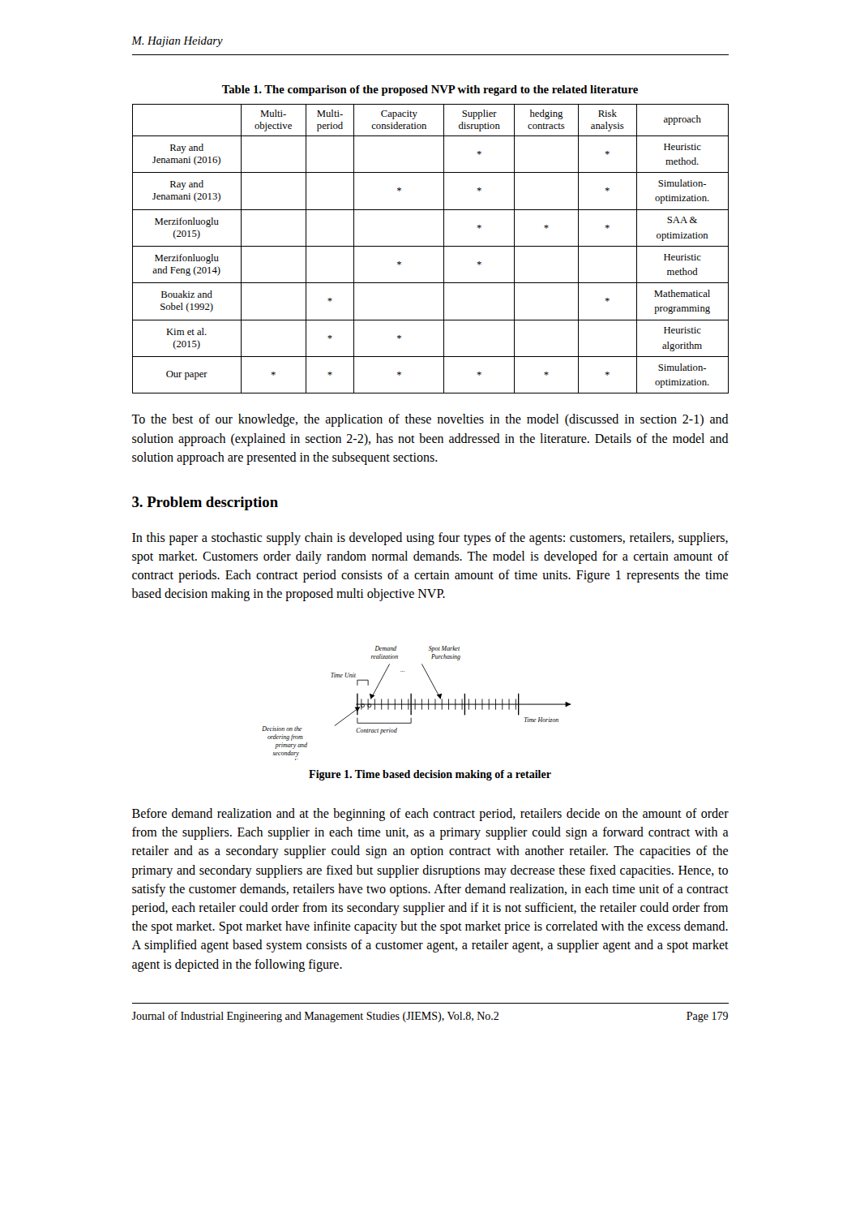M. Hajian Heidary
Table 1. The comparison of the proposed NVP with regard to the related literature
| | Multi- objective | Multi- period | Capacity consideration | Supplier disruption | hedging contracts | Risk analysis | approach |
| --- | --- | --- | --- | --- | --- | --- | --- |
| Ray and Jenamani (2016) | | | | * | | * | Heuristic method. |
| Ray and Jenamani (2013) | | | * | * | | * | Simulation- optimization. |
| Merzifonluoglu (2015) | | | | * | * | * | SAA & optimization |
| Merzifonluoglu and Feng (2014) | | | * | * | | | Heuristic method |
| Bouakiz and Sobel (1992) | | * | | | | * | Mathematical programming |
| Kim et al. (2015) | | * | * | | | | Heuristic algorithm |
| Our paper | * | * | * | * | * | * | Simulation- optimization. |
To the best of our knowledge, the application of these novelties in the model (discussed in section 2-1) and solution approach (explained in section 2-2), has not been addressed in the literature. Details of the model and solution approach are presented in the subsequent sections.
3. Problem description
In this paper a stochastic supply chain is developed using four types of the agents: customers, retailers, suppliers, spot market. Customers order daily random normal demands. The model is developed for a certain amount of contract periods. Each contract period consists of a certain amount of time units. Figure 1 represents the time based decision making in the proposed multi objective NVP.
Time Unit Demand realization Spot Market Purchasing ... Decision on the ordering from primary and secondary suppliers Contract period Time Horizon
Figure 1. Time based decision making of a retailer
Before demand realization and at the beginning of each contract period, retailers decide on the amount of order from the suppliers. Each supplier in each time unit, as a primary supplier could sign a forward contract with a retailer and as a secondary supplier could sign an option contract with another retailer. The capacities of the primary and secondary suppliers are fixed but supplier disruptions may decrease these fixed capacities. Hence, to satisfy the customer demands, retailers have two options. After demand realization, in each time unit of a contract period, each retailer could order from its secondary supplier and if it is not sufficient, the retailer could order from the spot market. Spot market have infinite capacity but the spot market price is correlated with the excess demand. A simplified agent based system consists of a customer agent, a retailer agent, a supplier agent and a spot market agent is depicted in the following figure.
Journal of Industrial Engineering and Management Studies (JIEMS), Vol.8, No.2 Page 179